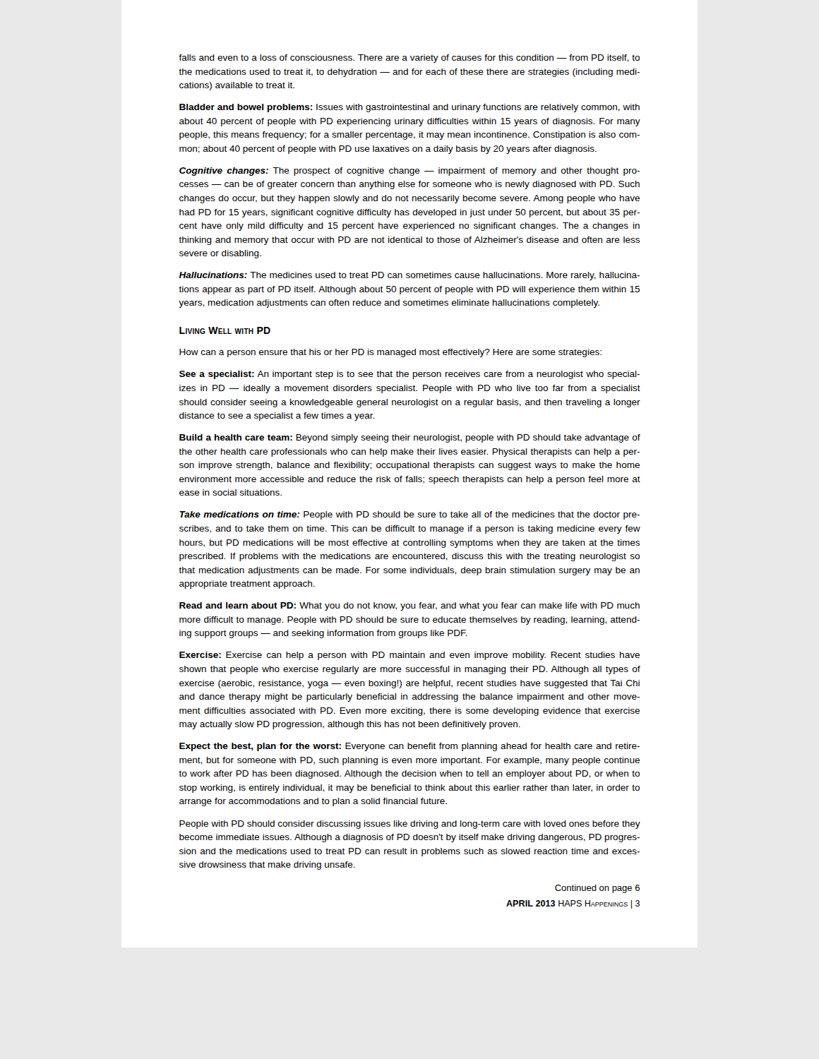falls and even to a loss of consciousness. There are a variety of causes for this condition — from PD itself, to the medications used to treat it, to dehydration — and for each of these there are strategies (including medications) available to treat it.
Bladder and bowel problems: Issues with gastrointestinal and urinary functions are relatively common, with about 40 percent of people with PD experiencing urinary difficulties within 15 years of diagnosis. For many people, this means frequency; for a smaller percentage, it may mean incontinence. Constipation is also common; about 40 percent of people with PD use laxatives on a daily basis by 20 years after diagnosis.
Cognitive changes: The prospect of cognitive change — impairment of memory and other thought processes — can be of greater concern than anything else for someone who is newly diagnosed with PD. Such changes do occur, but they happen slowly and do not necessarily become severe. Among people who have had PD for 15 years, significant cognitive difficulty has developed in just under 50 percent, but about 35 percent have only mild difficulty and 15 percent have experienced no significant changes. The a changes in thinking and memory that occur with PD are not identical to those of Alzheimer's disease and often are less severe or disabling.
Hallucinations: The medicines used to treat PD can sometimes cause hallucinations. More rarely, hallucinations appear as part of PD itself. Although about 50 percent of people with PD will experience them within 15 years, medication adjustments can often reduce and sometimes eliminate hallucinations completely.
Living Well with PD
How can a person ensure that his or her PD is managed most effectively? Here are some strategies:
See a specialist: An important step is to see that the person receives care from a neurologist who specializes in PD — ideally a movement disorders specialist. People with PD who live too far from a specialist should consider seeing a knowledgeable general neurologist on a regular basis, and then traveling a longer distance to see a specialist a few times a year.
Build a health care team: Beyond simply seeing their neurologist, people with PD should take advantage of the other health care professionals who can help make their lives easier. Physical therapists can help a person improve strength, balance and flexibility; occupational therapists can suggest ways to make the home environment more accessible and reduce the risk of falls; speech therapists can help a person feel more at ease in social situations.
Take medications on time: People with PD should be sure to take all of the medicines that the doctor prescribes, and to take them on time. This can be difficult to manage if a person is taking medicine every few hours, but PD medications will be most effective at controlling symptoms when they are taken at the times prescribed. If problems with the medications are encountered, discuss this with the treating neurologist so that medication adjustments can be made. For some individuals, deep brain stimulation surgery may be an appropriate treatment approach.
Read and learn about PD: What you do not know, you fear, and what you fear can make life with PD much more difficult to manage. People with PD should be sure to educate themselves by reading, learning, attending support groups — and seeking information from groups like PDF.
Exercise: Exercise can help a person with PD maintain and even improve mobility. Recent studies have shown that people who exercise regularly are more successful in managing their PD. Although all types of exercise (aerobic, resistance, yoga — even boxing!) are helpful, recent studies have suggested that Tai Chi and dance therapy might be particularly beneficial in addressing the balance impairment and other movement difficulties associated with PD. Even more exciting, there is some developing evidence that exercise may actually slow PD progression, although this has not been definitively proven.
Expect the best, plan for the worst: Everyone can benefit from planning ahead for health care and retirement, but for someone with PD, such planning is even more important. For example, many people continue to work after PD has been diagnosed. Although the decision when to tell an employer about PD, or when to stop working, is entirely individual, it may be beneficial to think about this earlier rather than later, in order to arrange for accommodations and to plan a solid financial future.
People with PD should consider discussing issues like driving and long-term care with loved ones before they become immediate issues. Although a diagnosis of PD doesn't by itself make driving dangerous, PD progression and the medications used to treat PD can result in problems such as slowed reaction time and excessive drowsiness that make driving unsafe.
Continued on page 6
APRIL 2013 HAPS Happenings | 3